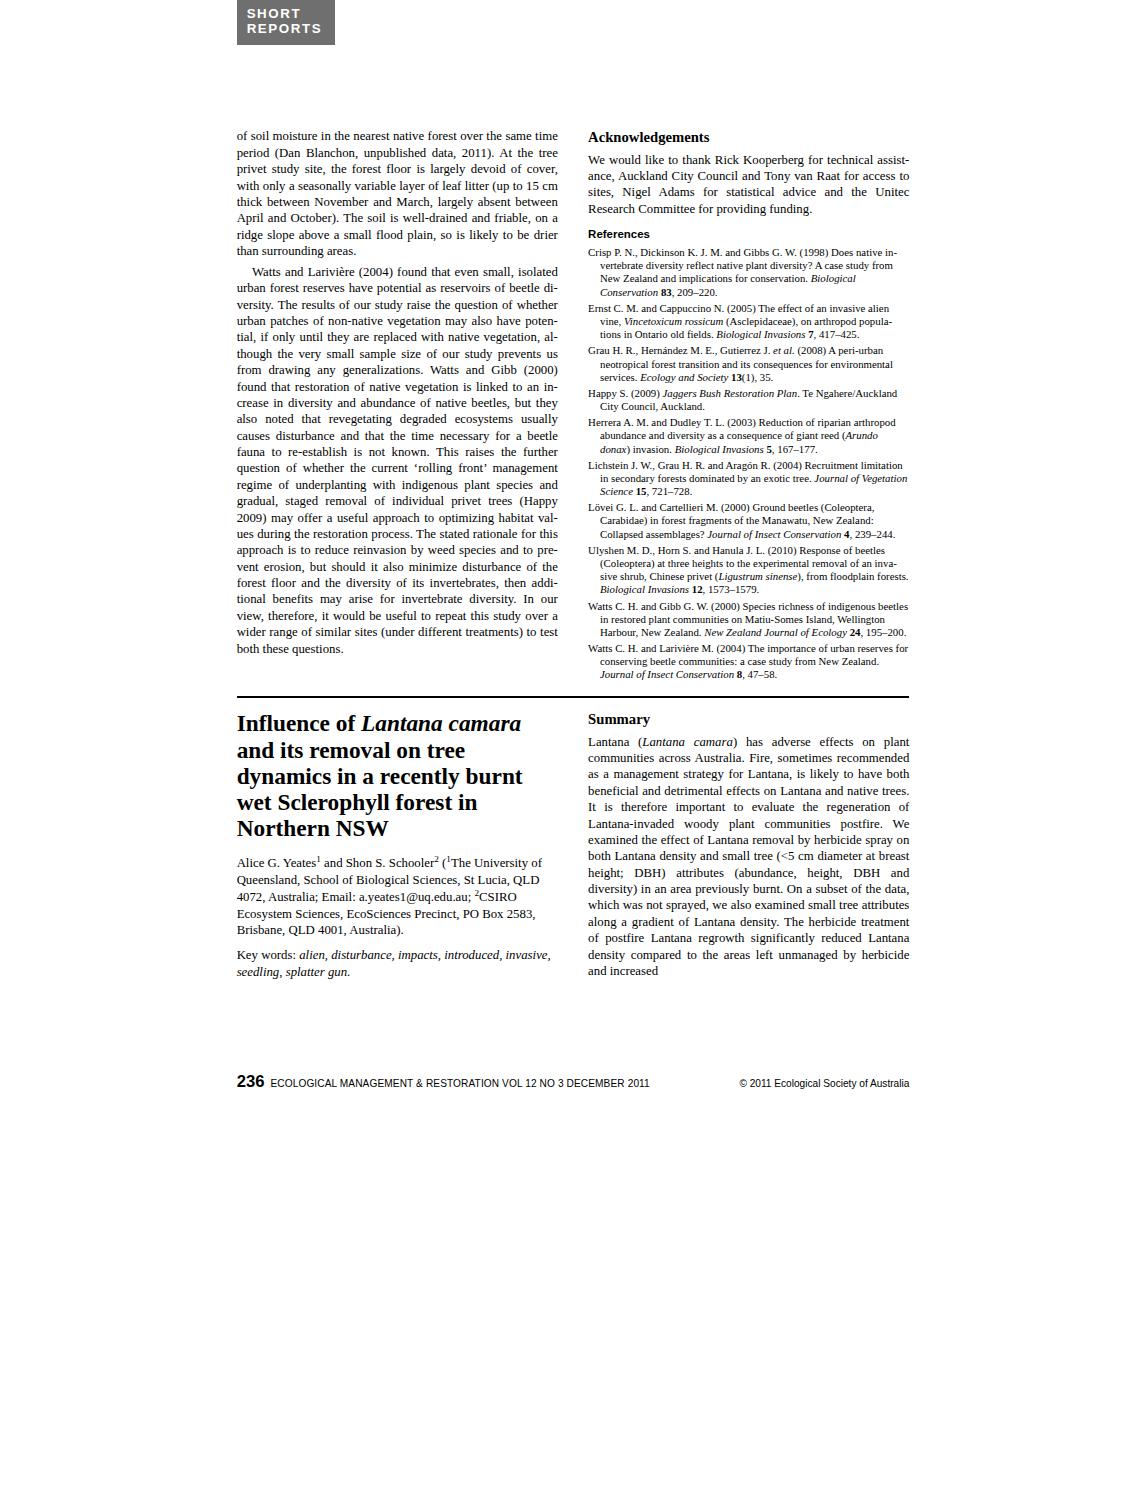SHORT REPORTS
of soil moisture in the nearest native forest over the same time period (Dan Blanchon, unpublished data, 2011). At the tree privet study site, the forest floor is largely devoid of cover, with only a seasonally variable layer of leaf litter (up to 15 cm thick between November and March, largely absent between April and October). The soil is well-drained and friable, on a ridge slope above a small flood plain, so is likely to be drier than surrounding areas.
Watts and Larivière (2004) found that even small, isolated urban forest reserves have potential as reservoirs of beetle diversity. The results of our study raise the question of whether urban patches of non-native vegetation may also have potential, if only until they are replaced with native vegetation, although the very small sample size of our study prevents us from drawing any generalizations. Watts and Gibb (2000) found that restoration of native vegetation is linked to an increase in diversity and abundance of native beetles, but they also noted that revegetating degraded ecosystems usually causes disturbance and that the time necessary for a beetle fauna to re-establish is not known. This raises the further question of whether the current ‘rolling front’ management regime of underplanting with indigenous plant species and gradual, staged removal of individual privet trees (Happy 2009) may offer a useful approach to optimizing habitat values during the restoration process. The stated rationale for this approach is to reduce reinvasion by weed species and to prevent erosion, but should it also minimize disturbance of the forest floor and the diversity of its invertebrates, then additional benefits may arise for invertebrate diversity. In our view, therefore, it would be useful to repeat this study over a wider range of similar sites (under different treatments) to test both these questions.
Acknowledgements
We would like to thank Rick Kooperberg for technical assistance, Auckland City Council and Tony van Raat for access to sites, Nigel Adams for statistical advice and the Unitec Research Committee for providing funding.
References
Crisp P. N., Dickinson K. J. M. and Gibbs G. W. (1998) Does native invertebrate diversity reflect native plant diversity? A case study from New Zealand and implications for conservation. Biological Conservation 83, 209–220.
Ernst C. M. and Cappuccino N. (2005) The effect of an invasive alien vine, Vincetoxicum rossicum (Asclepidaceae), on arthropod populations in Ontario old fields. Biological Invasions 7, 417–425.
Grau H. R., Hernández M. E., Gutierrez J. et al. (2008) A peri-urban neotropical forest transition and its consequences for environmental services. Ecology and Society 13(1), 35.
Happy S. (2009) Jaggers Bush Restoration Plan. Te Ngahere/Auckland City Council, Auckland.
Herrera A. M. and Dudley T. L. (2003) Reduction of riparian arthropod abundance and diversity as a consequence of giant reed (Arundo donax) invasion. Biological Invasions 5, 167–177.
Lichstein J. W., Grau H. R. and Aragón R. (2004) Recruitment limitation in secondary forests dominated by an exotic tree. Journal of Vegetation Science 15, 721–728.
Lövei G. L. and Cartellieri M. (2000) Ground beetles (Coleoptera, Carabidae) in forest fragments of the Manawatu, New Zealand: Collapsed assemblages? Journal of Insect Conservation 4, 239–244.
Ulyshen M. D., Horn S. and Hanula J. L. (2010) Response of beetles (Coleoptera) at three heights to the experimental removal of an invasive shrub, Chinese privet (Ligustrum sinense), from floodplain forests. Biological Invasions 12, 1573–1579.
Watts C. H. and Gibb G. W. (2000) Species richness of indigenous beetles in restored plant communities on Matiu-Somes Island, Wellington Harbour, New Zealand. New Zealand Journal of Ecology 24, 195–200.
Watts C. H. and Larivière M. (2004) The importance of urban reserves for conserving beetle communities: a case study from New Zealand. Journal of Insect Conservation 8, 47–58.
Influence of Lantana camara and its removal on tree dynamics in a recently burnt wet Sclerophyll forest in Northern NSW
Alice G. Yeates1 and Shon S. Schooler2 (1The University of Queensland, School of Biological Sciences, St Lucia, QLD 4072, Australia; Email: a.yeates1@uq.edu.au; 2CSIRO Ecosystem Sciences, EcoSciences Precinct, PO Box 2583, Brisbane, QLD 4001, Australia).
Key words: alien, disturbance, impacts, introduced, invasive, seedling, splatter gun.
Summary
Lantana (Lantana camara) has adverse effects on plant communities across Australia. Fire, sometimes recommended as a management strategy for Lantana, is likely to have both beneficial and detrimental effects on Lantana and native trees. It is therefore important to evaluate the regeneration of Lantana-invaded woody plant communities postfire. We examined the effect of Lantana removal by herbicide spray on both Lantana density and small tree (<5 cm diameter at breast height; DBH) attributes (abundance, height, DBH and diversity) in an area previously burnt. On a subset of the data, which was not sprayed, we also examined small tree attributes along a gradient of Lantana density. The herbicide treatment of postfire Lantana regrowth significantly reduced Lantana density compared to the areas left unmanaged by herbicide and increased
236 ECOLOGICAL MANAGEMENT & RESTORATION VOL 12 NO 3 DECEMBER 2011
© 2011 Ecological Society of Australia